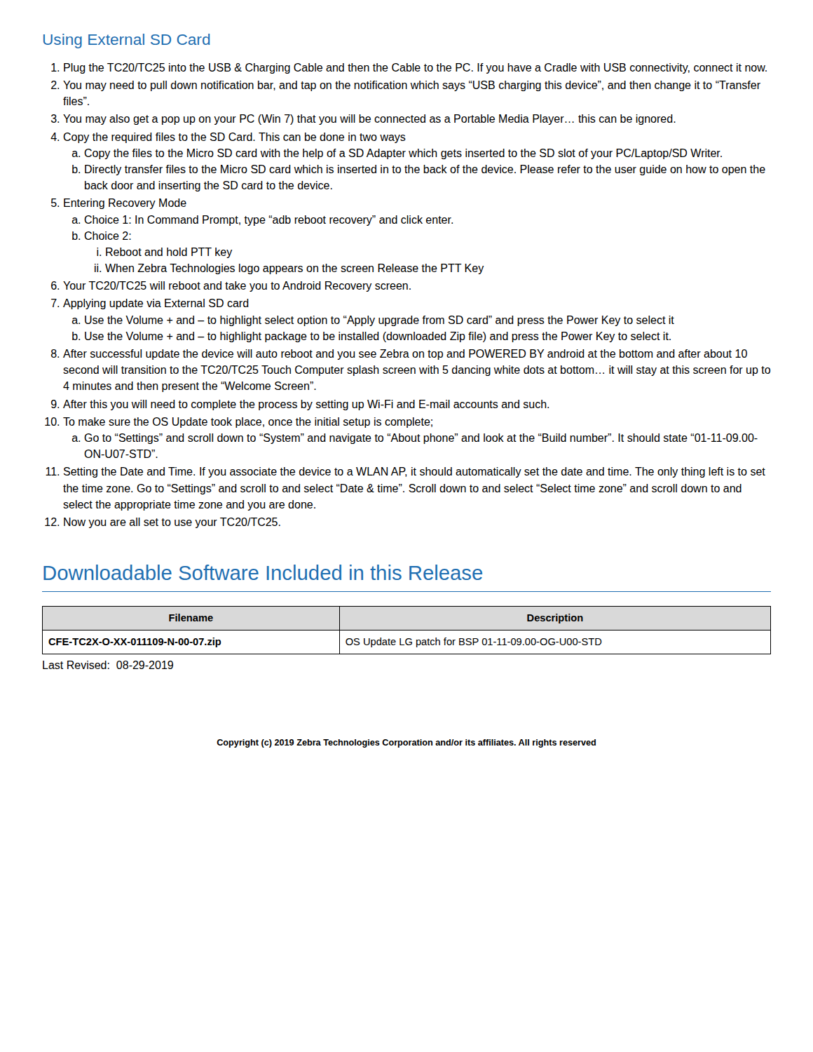Using External SD Card
Plug the TC20/TC25 into the USB & Charging Cable and then the Cable to the PC. If you have a Cradle with USB connectivity, connect it now.
You may need to pull down notification bar, and tap on the notification which says “USB charging this device”, and then change it to “Transfer files”.
You may also get a pop up on your PC (Win 7) that you will be connected as a Portable Media Player… this can be ignored.
Copy the required files to the SD Card. This can be done in two ways
Copy the files to the Micro SD card with the help of a SD Adapter which gets inserted to the SD slot of your PC/Laptop/SD Writer.
Directly transfer files to the Micro SD card which is inserted in to the back of the device. Please refer to the user guide on how to open the back door and inserting the SD card to the device.
Entering Recovery Mode
Choice 1: In Command Prompt, type “adb reboot recovery” and click enter.
Choice 2:
Reboot and hold PTT key
When Zebra Technologies logo appears on the screen Release the PTT Key
Your TC20/TC25 will reboot and take you to Android Recovery screen.
Applying update via External SD card
Use the Volume + and – to highlight select option to “Apply upgrade from SD card” and press the Power Key to select it
Use the Volume + and – to highlight package to be installed (downloaded Zip file) and press the Power Key to select it.
After successful update the device will auto reboot and you see Zebra on top and POWERED BY android at the bottom and after about 10 second will transition to the TC20/TC25 Touch Computer splash screen with 5 dancing white dots at bottom… it will stay at this screen for up to 4 minutes and then present the “Welcome Screen”.
After this you will need to complete the process by setting up Wi-Fi and E-mail accounts and such.
To make sure the OS Update took place, once the initial setup is complete;
Go to “Settings” and scroll down to “System” and navigate to “About phone” and look at the “Build number”. It should state “01-11-09.00-ON-U07-STD”.
Setting the Date and Time. If you associate the device to a WLAN AP, it should automatically set the date and time. The only thing left is to set the time zone. Go to “Settings” and scroll to and select “Date & time”. Scroll down to and select “Select time zone” and scroll down to and select the appropriate time zone and you are done.
Now you are all set to use your TC20/TC25.
Downloadable Software Included in this Release
| Filename | Description |
| --- | --- |
| CFE-TC2X-O-XX-011109-N-00-07.zip | OS Update LG patch for BSP 01-11-09.00-OG-U00-STD |
Last Revised: 08-29-2019
Copyright (c) 2019 Zebra Technologies Corporation and/or its affiliates. All rights reserved